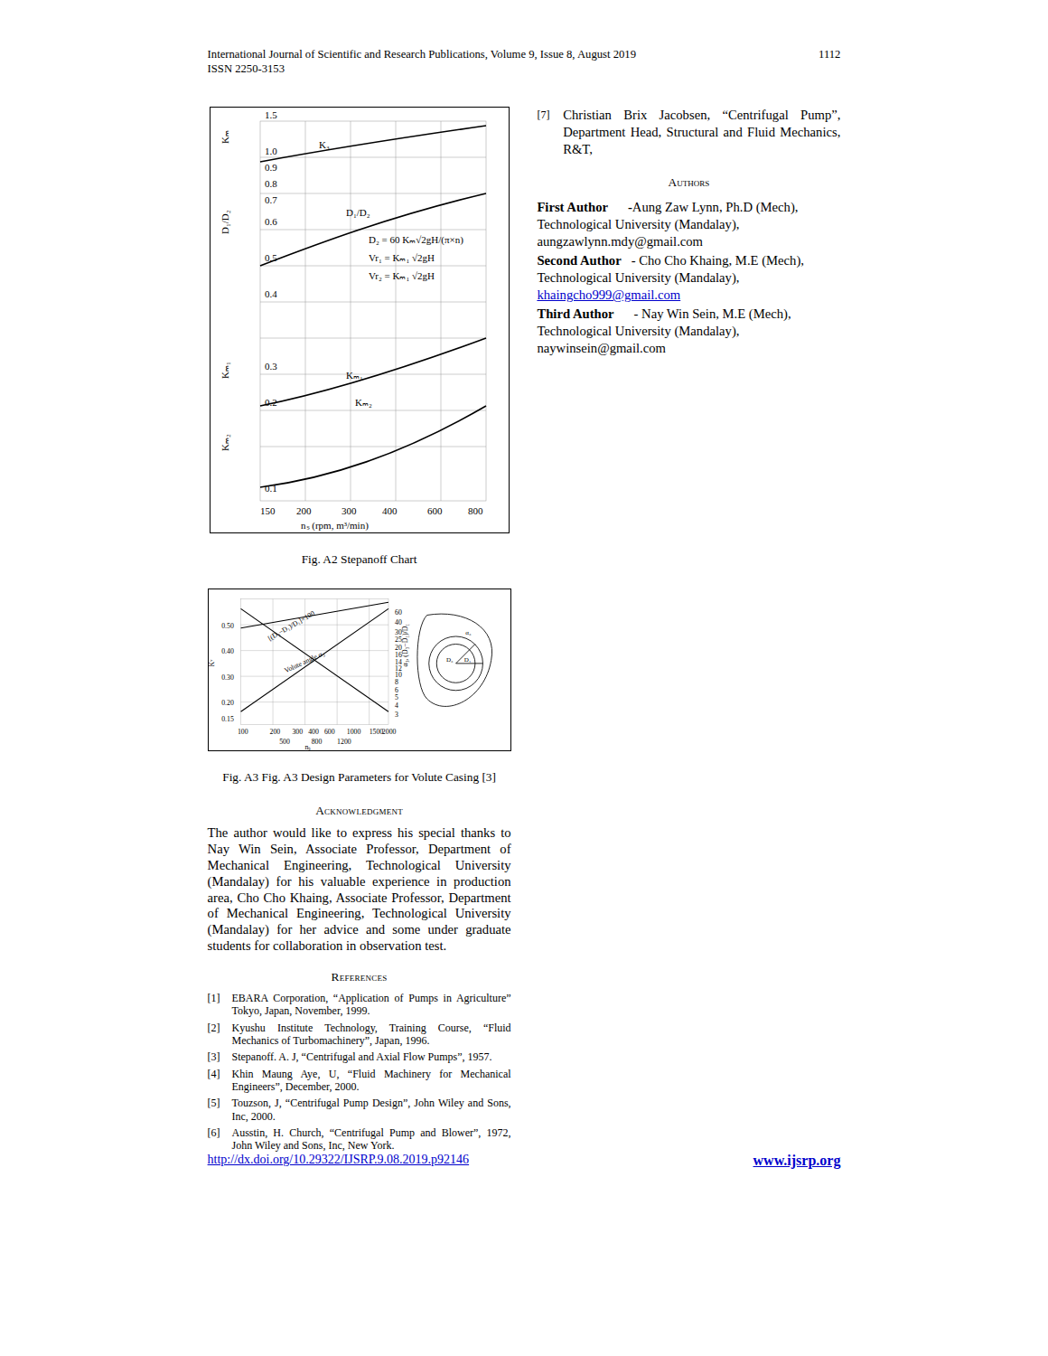International Journal of Scientific and Research Publications, Volume 9, Issue 8, August 2019
ISSN 2250-3153 1112
Fig. A2 Stepanoff Chart
Fig. A3 Fig. A3 Design Parameters for Volute Casing [3]
Acknowledgment
The author would like to express his special thanks to Nay Win Sein, Associate Professor, Department of Mechanical Engineering, Technological University (Mandalay) for his valuable experience in production area, Cho Cho Khaing, Associate Professor, Department of Mechanical Engineering, Technological University (Mandalay) for her advice and some under graduate students for collaboration in observation test.
References
[1]
EBARA Corporation, “Application of Pumps in Agriculture” Tokyo, Japan, November, 1999.
[2]
Kyushu Institute Technology, Training Course, “Fluid Mechanics of Turbomachinery”, Japan, 1996.
[3]
Stepanoff. A. J, “Centrifugal and Axial Flow Pumps”, 1957.
[4]
Khin Maung Aye, U, “Fluid Machinery for Mechanical Engineers”, December, 2000.
[5]
Touzson, J, “Centrifugal Pump Design”, John Wiley and Sons, Inc, 2000.
[6]
Ausstin, H. Church, “Centrifugal Pump and Blower”, 1972, John Wiley and Sons, Inc, New York.
[7]
Christian Brix Jacobsen, “Centrifugal Pump”, Department Head, Structural and Fluid Mechanics, R&T,
Authors
First Author -Aung Zaw Lynn, Ph.D (Mech), Technological University (Mandalay), aungzawlynn.mdy@gmail.com
Second Author - Cho Cho Khaing, M.E (Mech), Technological University (Mandalay), khaingcho999@gmail.com
Third Author - Nay Win Sein, M.E (Mech), Technological University (Mandalay), naywinsein@gmail.com
http://dx.doi.org/10.29322/IJSRP.9.08.2019.p92146
www.ijsrp.org